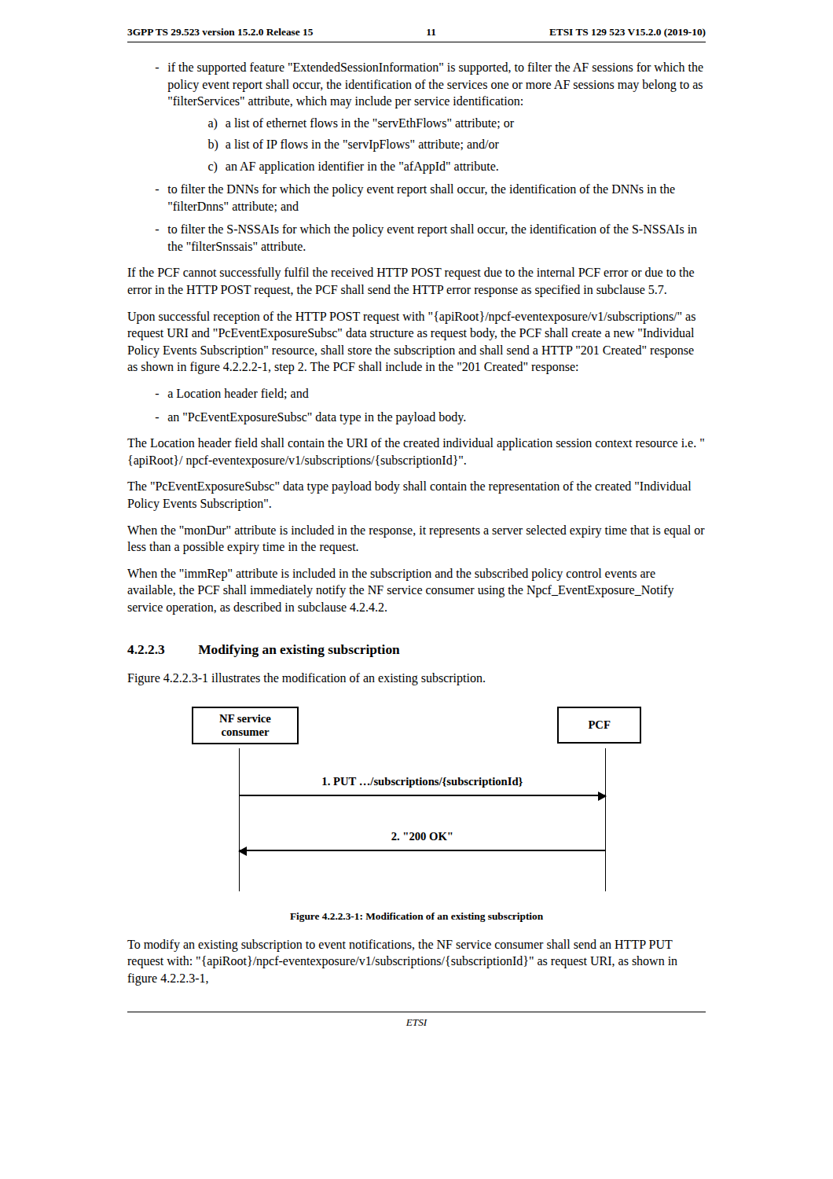3GPP TS 29.523 version 15.2.0 Release 15
11
ETSI TS 129 523 V15.2.0 (2019-10)
if the supported feature "ExtendedSessionInformation" is supported, to filter the AF sessions for which the policy event report shall occur, the identification of the services one or more AF sessions may belong to as "filterServices" attribute, which may include per service identification:
a) a list of ethernet flows in the "servEthFlows" attribute; or
b) a list of IP flows in the "servIpFlows" attribute; and/or
c) an AF application identifier in the "afAppId" attribute.
to filter the DNNs for which the policy event report shall occur, the identification of the DNNs in the "filterDnns" attribute; and
to filter the S-NSSAIs for which the policy event report shall occur, the identification of the S-NSSAIs in the "filterSnssais" attribute.
If the PCF cannot successfully fulfil the received HTTP POST request due to the internal PCF error or due to the error in the HTTP POST request, the PCF shall send the HTTP error response as specified in subclause 5.7.
Upon successful reception of the HTTP POST request with "{apiRoot}/npcf-eventexposure/v1/subscriptions/" as request URI and "PcEventExposureSubsc" data structure as request body, the PCF shall create a new "Individual Policy Events Subscription" resource, shall store the subscription and shall send a HTTP "201 Created" response as shown in figure 4.2.2.2-1, step 2. The PCF shall include in the "201 Created" response:
a Location header field; and
an "PcEventExposureSubsc" data type in the payload body.
The Location header field shall contain the URI of the created individual application session context resource i.e. "{apiRoot}/ npcf-eventexposure/v1/subscriptions/{subscriptionId}".
The "PcEventExposureSubsc" data type payload body shall contain the representation of the created "Individual Policy Events Subscription".
When the "monDur" attribute is included in the response, it represents a server selected expiry time that is equal or less than a possible expiry time in the request.
When the "immRep" attribute is included in the subscription and the subscribed policy control events are available, the PCF shall immediately notify the NF service consumer using the Npcf_EventExposure_Notify service operation, as described in subclause 4.2.4.2.
4.2.2.3 Modifying an existing subscription
Figure 4.2.2.3-1 illustrates the modification of an existing subscription.
NF service
consumer
PCF
1. PUT …/subscriptions/{subscriptionId}
2. "200 OK"
Figure 4.2.2.3-1: Modification of an existing subscription
To modify an existing subscription to event notifications, the NF service consumer shall send an HTTP PUT request with: "{apiRoot}/npcf-eventexposure/v1/subscriptions/{subscriptionId}" as request URI, as shown in figure 4.2.2.3-1,
ETSI